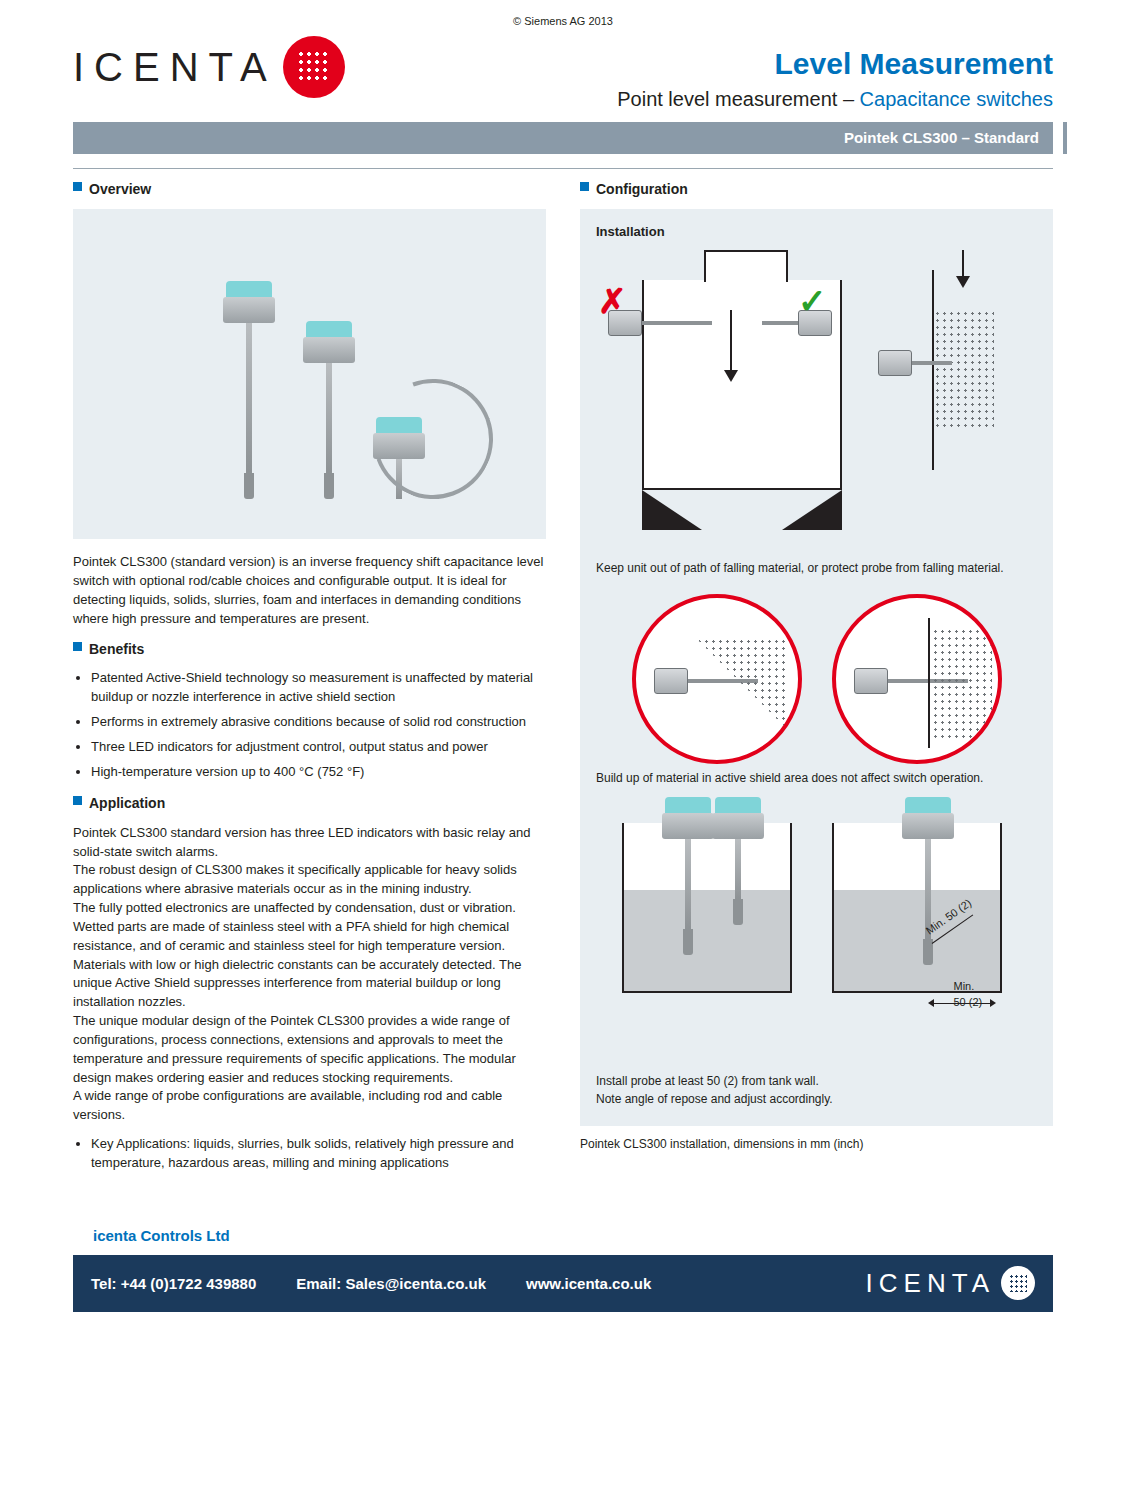© Siemens AG 2013
ICENTA
Level Measurement
Point level measurement – Capacitance switches
Pointek CLS300 – Standard
Overview
Pointek CLS300 (standard version) is an inverse frequency shift capacitance level switch with optional rod/cable choices and configurable output. It is ideal for detecting liquids, solids, slurries, foam and interfaces in demanding conditions where high pressure and temperatures are present.
Benefits
Patented Active-Shield technology so measurement is unaffected by material buildup or nozzle interference in active shield section
Performs in extremely abrasive conditions because of solid rod construction
Three LED indicators for adjustment control, output status and power
High-temperature version up to 400 °C (752 °F)
Application
Pointek CLS300 standard version has three LED indicators with basic relay and solid-state switch alarms.
The robust design of CLS300 makes it specifically applicable for heavy solids applications where abrasive materials occur as in the mining industry.
The fully potted electronics are unaffected by condensation, dust or vibration.
Wetted parts are made of stainless steel with a PFA shield for high chemical resistance, and of ceramic and stainless steel for high temperature version. Materials with low or high dielectric constants can be accurately detected. The unique Active Shield suppresses interference from material buildup or long installation nozzles.
The unique modular design of the Pointek CLS300 provides a wide range of configurations, process connections, extensions and approvals to meet the temperature and pressure requirements of specific applications. The modular design makes ordering easier and reduces stocking requirements.
A wide range of probe configurations are available, including rod and cable versions.
Key Applications: liquids, slurries, bulk solids, relatively high pressure and temperature, hazardous areas, milling and mining applications
Configuration
Installation
✗
✓
Keep unit out of path of falling material, or protect probe from falling material.
!
!
Build up of material in active shield area does not affect switch operation.
Min. 50 (2)
Min.
50 (2)
Install probe at least 50 (2) from tank wall.
Note angle of repose and adjust accordingly.
Pointek CLS300 installation, dimensions in mm (inch)
icenta Controls Ltd
Tel: +44 (0)1722 439880 Email: Sales@icenta.co.uk www.icenta.co.uk
ICENTA